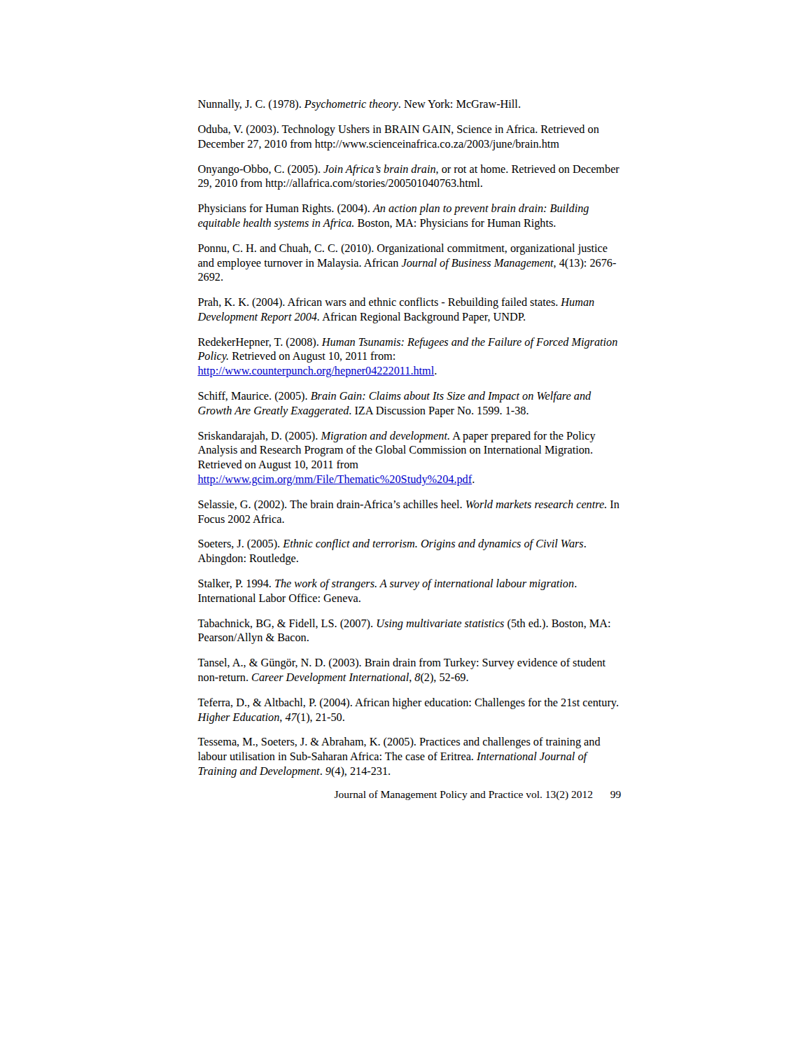Nunnally, J. C. (1978). Psychometric theory. New York: McGraw-Hill.
Oduba, V. (2003). Technology Ushers in BRAIN GAIN, Science in Africa. Retrieved on December 27, 2010 from http://www.scienceinafrica.co.za/2003/june/brain.htm
Onyango-Obbo, C. (2005). Join Africa’s brain drain, or rot at home. Retrieved on December 29, 2010 from http://allafrica.com/stories/200501040763.html.
Physicians for Human Rights. (2004). An action plan to prevent brain drain: Building equitable health systems in Africa. Boston, MA: Physicians for Human Rights.
Ponnu, C. H. and Chuah, C. C. (2010). Organizational commitment, organizational justice and employee turnover in Malaysia. African Journal of Business Management, 4(13): 2676-2692.
Prah, K. K. (2004). African wars and ethnic conflicts - Rebuilding failed states. Human Development Report 2004. African Regional Background Paper, UNDP.
RedekerHepner, T. (2008). Human Tsunamis: Refugees and the Failure of Forced Migration Policy. Retrieved on August 10, 2011 from: http://www.counterpunch.org/hepner04222011.html.
Schiff, Maurice. (2005). Brain Gain: Claims about Its Size and Impact on Welfare and Growth Are Greatly Exaggerated. IZA Discussion Paper No. 1599. 1-38.
Sriskandarajah, D. (2005). Migration and development. A paper prepared for the Policy Analysis and Research Program of the Global Commission on International Migration. Retrieved on August 10, 2011 from http://www.gcim.org/mm/File/Thematic%20Study%204.pdf.
Selassie, G. (2002). The brain drain-Africa’s achilles heel. World markets research centre. In Focus 2002 Africa.
Soeters, J. (2005). Ethnic conflict and terrorism. Origins and dynamics of Civil Wars. Abingdon: Routledge.
Stalker, P. 1994. The work of strangers. A survey of international labour migration. International Labor Office: Geneva.
Tabachnick, BG, & Fidell, LS. (2007). Using multivariate statistics (5th ed.). Boston, MA: Pearson/Allyn & Bacon.
Tansel, A., & Güngör, N. D. (2003). Brain drain from Turkey: Survey evidence of student non-return. Career Development International, 8(2), 52-69.
Teferra, D., & Altbachl, P. (2004). African higher education: Challenges for the 21st century. Higher Education, 47(1), 21-50.
Tessema, M., Soeters, J. & Abraham, K. (2005). Practices and challenges of training and labour utilisation in Sub-Saharan Africa: The case of Eritrea. International Journal of Training and Development. 9(4), 214-231.
Journal of Management Policy and Practice vol. 13(2) 201299